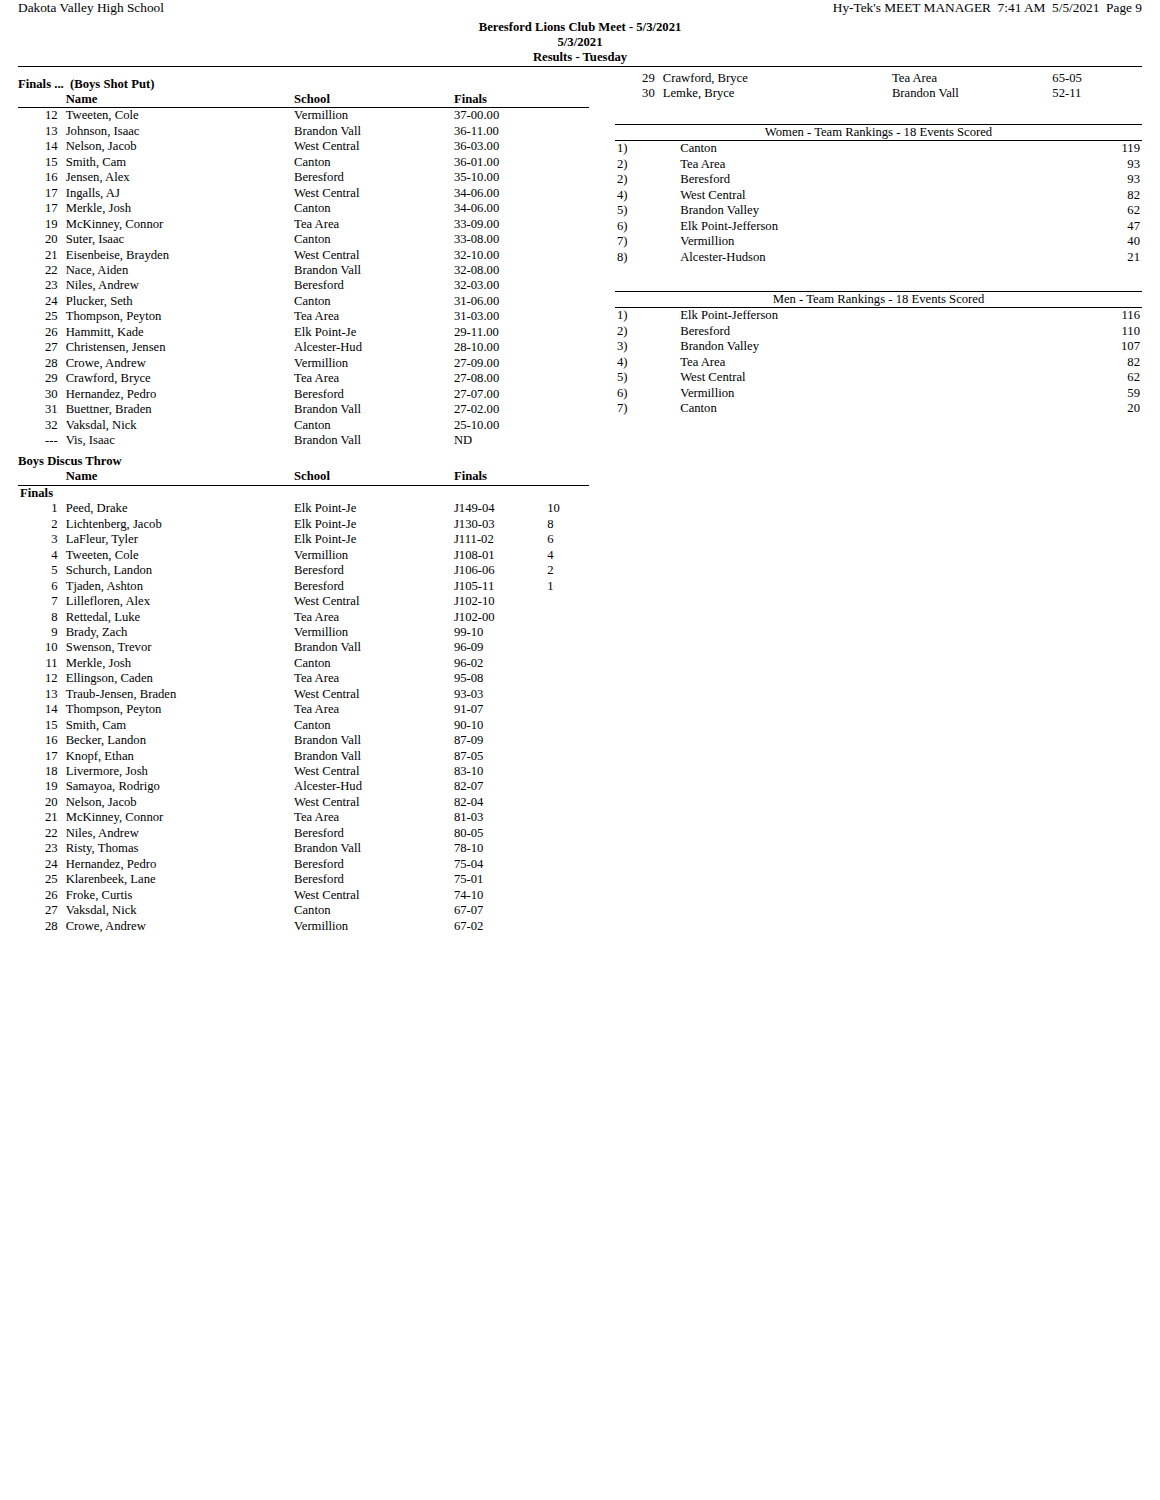Dakota Valley High School
Hy-Tek's MEET MANAGER 7:41 AM 5/5/2021 Page 9
Beresford Lions Club Meet - 5/3/2021
5/3/2021
Results - Tuesday
Finals ... (Boys Shot Put)
| | Name | School | Finals | |
| --- | --- | --- | --- | --- |
| 12 | Tweeten, Cole | Vermillion | 37-00.00 | |
| 13 | Johnson, Isaac | Brandon Vall | 36-11.00 | |
| 14 | Nelson, Jacob | West Central | 36-03.00 | |
| 15 | Smith, Cam | Canton | 36-01.00 | |
| 16 | Jensen, Alex | Beresford | 35-10.00 | |
| 17 | Ingalls, AJ | West Central | 34-06.00 | |
| 17 | Merkle, Josh | Canton | 34-06.00 | |
| 19 | McKinney, Connor | Tea Area | 33-09.00 | |
| 20 | Suter, Isaac | Canton | 33-08.00 | |
| 21 | Eisenbeise, Brayden | West Central | 32-10.00 | |
| 22 | Nace, Aiden | Brandon Vall | 32-08.00 | |
| 23 | Niles, Andrew | Beresford | 32-03.00 | |
| 24 | Plucker, Seth | Canton | 31-06.00 | |
| 25 | Thompson, Peyton | Tea Area | 31-03.00 | |
| 26 | Hammitt, Kade | Elk Point-Je | 29-11.00 | |
| 27 | Christensen, Jensen | Alcester-Hud | 28-10.00 | |
| 28 | Crowe, Andrew | Vermillion | 27-09.00 | |
| 29 | Crawford, Bryce | Tea Area | 27-08.00 | |
| 30 | Hernandez, Pedro | Beresford | 27-07.00 | |
| 31 | Buettner, Braden | Brandon Vall | 27-02.00 | |
| 32 | Vaksdal, Nick | Canton | 25-10.00 | |
| --- | Vis, Isaac | Brandon Vall | ND | |
Boys Discus Throw
| | Name | School | Finals | |
| --- | --- | --- | --- | --- |
| Finals |
| 1 | Peed, Drake | Elk Point-Je | J149-04 | 10 |
| 2 | Lichtenberg, Jacob | Elk Point-Je | J130-03 | 8 |
| 3 | LaFleur, Tyler | Elk Point-Je | J111-02 | 6 |
| 4 | Tweeten, Cole | Vermillion | J108-01 | 4 |
| 5 | Schurch, Landon | Beresford | J106-06 | 2 |
| 6 | Tjaden, Ashton | Beresford | J105-11 | 1 |
| 7 | Lillefloren, Alex | West Central | J102-10 | |
| 8 | Rettedal, Luke | Tea Area | J102-00 | |
| 9 | Brady, Zach | Vermillion | 99-10 | |
| 10 | Swenson, Trevor | Brandon Vall | 96-09 | |
| 11 | Merkle, Josh | Canton | 96-02 | |
| 12 | Ellingson, Caden | Tea Area | 95-08 | |
| 13 | Traub-Jensen, Braden | West Central | 93-03 | |
| 14 | Thompson, Peyton | Tea Area | 91-07 | |
| 15 | Smith, Cam | Canton | 90-10 | |
| 16 | Becker, Landon | Brandon Vall | 87-09 | |
| 17 | Knopf, Ethan | Brandon Vall | 87-05 | |
| 18 | Livermore, Josh | West Central | 83-10 | |
| 19 | Samayoa, Rodrigo | Alcester-Hud | 82-07 | |
| 20 | Nelson, Jacob | West Central | 82-04 | |
| 21 | McKinney, Connor | Tea Area | 81-03 | |
| 22 | Niles, Andrew | Beresford | 80-05 | |
| 23 | Risty, Thomas | Brandon Vall | 78-10 | |
| 24 | Hernandez, Pedro | Beresford | 75-04 | |
| 25 | Klarenbeek, Lane | Beresford | 75-01 | |
| 26 | Froke, Curtis | West Central | 74-10 | |
| 27 | Vaksdal, Nick | Canton | 67-07 | |
| 28 | Crowe, Andrew | Vermillion | 67-02 | |
| 29 | Crawford, Bryce | Tea Area | 65-05 |
| 30 | Lemke, Bryce | Brandon Vall | 52-11 |
| Women - Team Rankings - 18 Events Scored |
| 1) | Canton | 119 |
| 2) | Tea Area | 93 |
| 2) | Beresford | 93 |
| 4) | West Central | 82 |
| 5) | Brandon Valley | 62 |
| 6) | Elk Point-Jefferson | 47 |
| 7) | Vermillion | 40 |
| 8) | Alcester-Hudson | 21 |
| Men - Team Rankings - 18 Events Scored |
| 1) | Elk Point-Jefferson | 116 |
| 2) | Beresford | 110 |
| 3) | Brandon Valley | 107 |
| 4) | Tea Area | 82 |
| 5) | West Central | 62 |
| 6) | Vermillion | 59 |
| 7) | Canton | 20 |